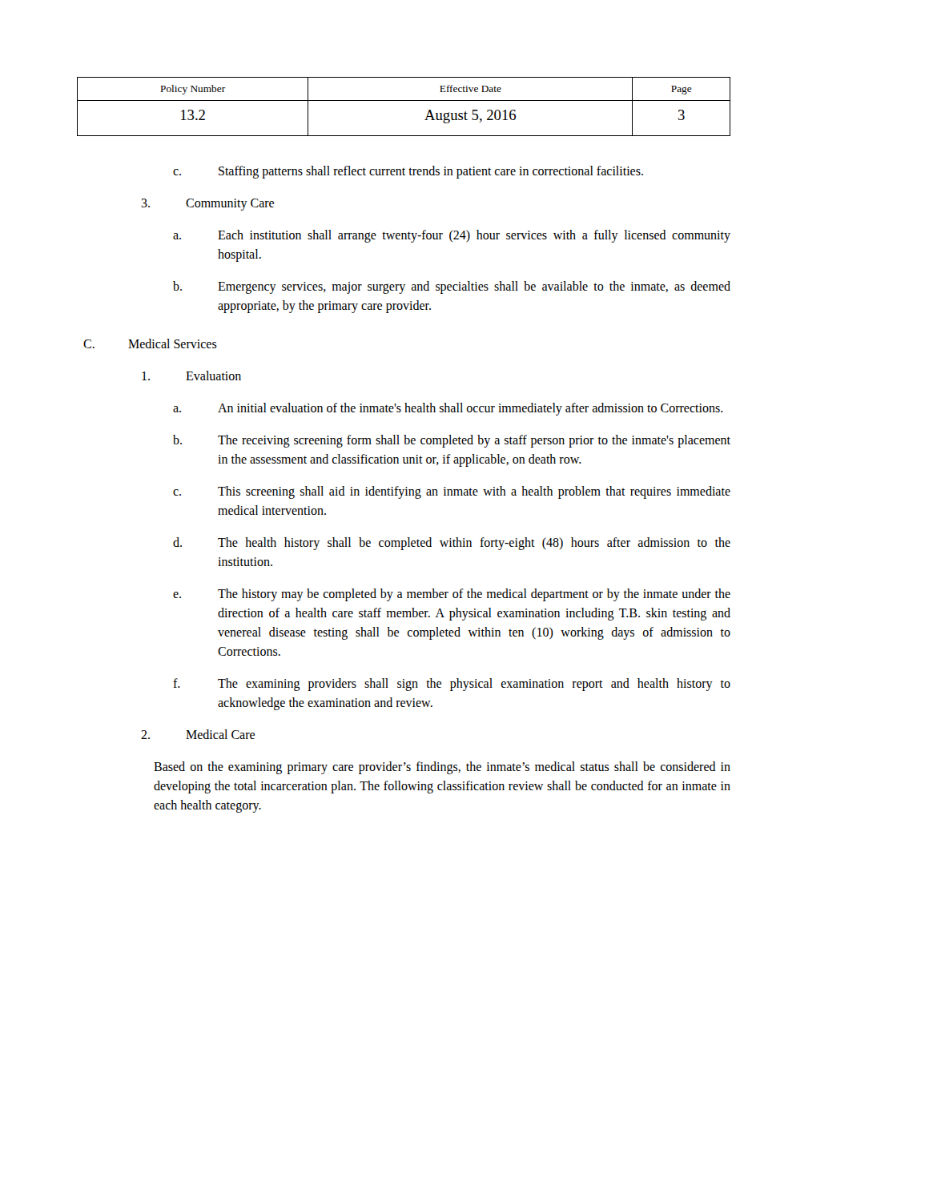| Policy Number | Effective Date | Page |
| --- | --- | --- |
| 13.2 | August 5, 2016 | 3 |
c.
Staffing patterns shall reflect current trends in patient care in correctional facilities.
3.
Community Care
a.
Each institution shall arrange twenty-four (24) hour services with a fully licensed community hospital.
b.
Emergency services, major surgery and specialties shall be available to the inmate, as deemed appropriate, by the primary care provider.
C.
Medical Services
1.
Evaluation
a.
An initial evaluation of the inmate's health shall occur immediately after admission to Corrections.
b.
The receiving screening form shall be completed by a staff person prior to the inmate's placement in the assessment and classification unit or, if applicable, on death row.
c.
This screening shall aid in identifying an inmate with a health problem that requires immediate medical intervention.
d.
The health history shall be completed within forty-eight (48) hours after admission to the institution.
e.
The history may be completed by a member of the medical department or by the inmate under the direction of a health care staff member. A physical examination including T.B. skin testing and venereal disease testing shall be completed within ten (10) working days of admission to Corrections.
f.
The examining providers shall sign the physical examination report and health history to acknowledge the examination and review.
2.
Medical Care
Based on the examining primary care provider’s findings, the inmate’s medical status shall be considered in developing the total incarceration plan. The following classification review shall be conducted for an inmate in each health category.